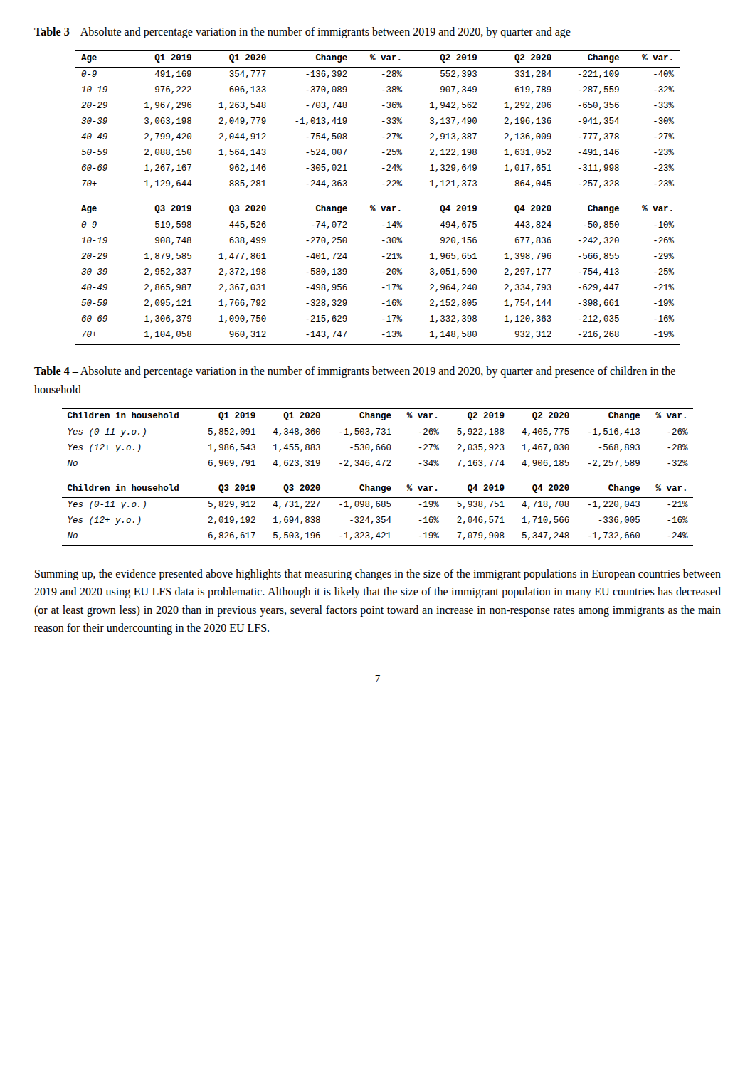Table 3 – Absolute and percentage variation in the number of immigrants between 2019 and 2020, by quarter and age
| Age | Q1 2019 | Q1 2020 | Change | % var. | Q2 2019 | Q2 2020 | Change | % var. |
| --- | --- | --- | --- | --- | --- | --- | --- | --- |
| 0-9 | 491,169 | 354,777 | -136,392 | -28% | 552,393 | 331,284 | -221,109 | -40% |
| 10-19 | 976,222 | 606,133 | -370,089 | -38% | 907,349 | 619,789 | -287,559 | -32% |
| 20-29 | 1,967,296 | 1,263,548 | -703,748 | -36% | 1,942,562 | 1,292,206 | -650,356 | -33% |
| 30-39 | 3,063,198 | 2,049,779 | -1,013,419 | -33% | 3,137,490 | 2,196,136 | -941,354 | -30% |
| 40-49 | 2,799,420 | 2,044,912 | -754,508 | -27% | 2,913,387 | 2,136,009 | -777,378 | -27% |
| 50-59 | 2,088,150 | 1,564,143 | -524,007 | -25% | 2,122,198 | 1,631,052 | -491,146 | -23% |
| 60-69 | 1,267,167 | 962,146 | -305,021 | -24% | 1,329,649 | 1,017,651 | -311,998 | -23% |
| 70+ | 1,129,644 | 885,281 | -244,363 | -22% | 1,121,373 | 864,045 | -257,328 | -23% |
| Age | Q3 2019 | Q3 2020 | Change | % var. | Q4 2019 | Q4 2020 | Change | % var. |
| 0-9 | 519,598 | 445,526 | -74,072 | -14% | 494,675 | 443,824 | -50,850 | -10% |
| 10-19 | 908,748 | 638,499 | -270,250 | -30% | 920,156 | 677,836 | -242,320 | -26% |
| 20-29 | 1,879,585 | 1,477,861 | -401,724 | -21% | 1,965,651 | 1,398,796 | -566,855 | -29% |
| 30-39 | 2,952,337 | 2,372,198 | -580,139 | -20% | 3,051,590 | 2,297,177 | -754,413 | -25% |
| 40-49 | 2,865,987 | 2,367,031 | -498,956 | -17% | 2,964,240 | 2,334,793 | -629,447 | -21% |
| 50-59 | 2,095,121 | 1,766,792 | -328,329 | -16% | 2,152,805 | 1,754,144 | -398,661 | -19% |
| 60-69 | 1,306,379 | 1,090,750 | -215,629 | -17% | 1,332,398 | 1,120,363 | -212,035 | -16% |
| 70+ | 1,104,058 | 960,312 | -143,747 | -13% | 1,148,580 | 932,312 | -216,268 | -19% |
Table 4 – Absolute and percentage variation in the number of immigrants between 2019 and 2020, by quarter and presence of children in the household
| Children in household | Q1 2019 | Q1 2020 | Change | % var. | Q2 2019 | Q2 2020 | Change | % var. |
| --- | --- | --- | --- | --- | --- | --- | --- | --- |
| Yes (0-11 y.o.) | 5,852,091 | 4,348,360 | -1,503,731 | -26% | 5,922,188 | 4,405,775 | -1,516,413 | -26% |
| Yes (12+ y.o.) | 1,986,543 | 1,455,883 | -530,660 | -27% | 2,035,923 | 1,467,030 | -568,893 | -28% |
| No | 6,969,791 | 4,623,319 | -2,346,472 | -34% | 7,163,774 | 4,906,185 | -2,257,589 | -32% |
| Children in household | Q3 2019 | Q3 2020 | Change | % var. | Q4 2019 | Q4 2020 | Change | % var. |
| Yes (0-11 y.o.) | 5,829,912 | 4,731,227 | -1,098,685 | -19% | 5,938,751 | 4,718,708 | -1,220,043 | -21% |
| Yes (12+ y.o.) | 2,019,192 | 1,694,838 | -324,354 | -16% | 2,046,571 | 1,710,566 | -336,005 | -16% |
| No | 6,826,617 | 5,503,196 | -1,323,421 | -19% | 7,079,908 | 5,347,248 | -1,732,660 | -24% |
Summing up, the evidence presented above highlights that measuring changes in the size of the immigrant populations in European countries between 2019 and 2020 using EU LFS data is problematic. Although it is likely that the size of the immigrant population in many EU countries has decreased (or at least grown less) in 2020 than in previous years, several factors point toward an increase in non-response rates among immigrants as the main reason for their undercounting in the 2020 EU LFS.
7